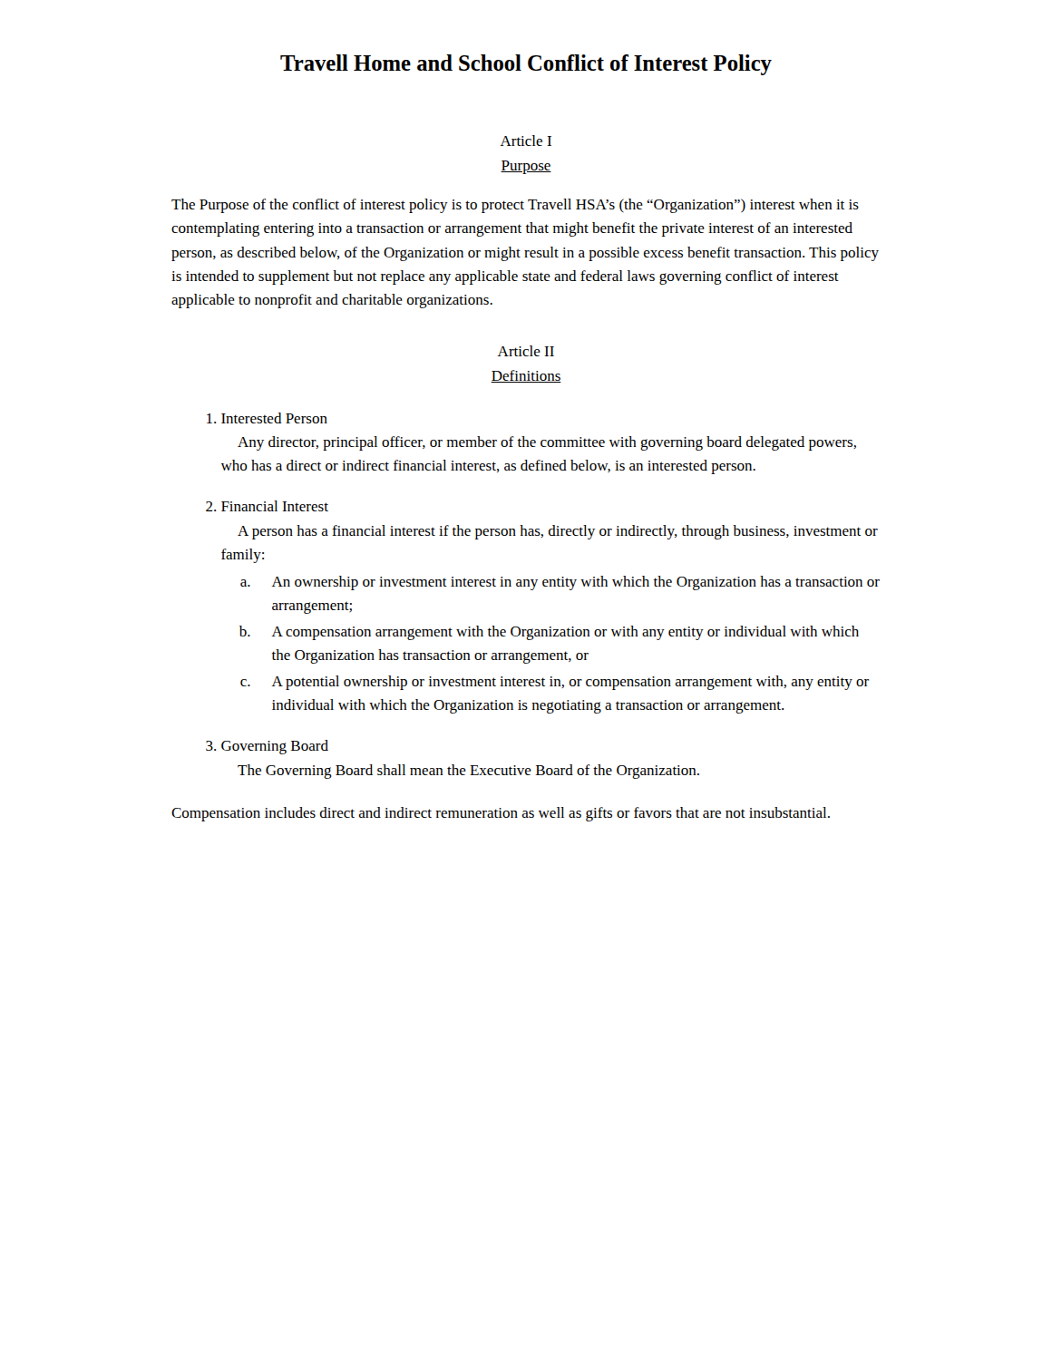Travell Home and School Conflict of Interest Policy
Article IPurpose
The Purpose of the conflict of interest policy is to protect Travell HSA’s (the “Organization”) interest when it is contemplating entering into a transaction or arrangement that might benefit the private interest of an interested person, as described below, of the Organization or might result in a possible excess benefit transaction. This policy is intended to supplement but not replace any applicable state and federal laws governing conflict of interest applicable to nonprofit and charitable organizations.
Article IIDefinitions
Interested Person Any director, principal officer, or member of the committee with governing board delegated powers, who has a direct or indirect financial interest, as defined below, is an interested person.
Financial Interest A person has a financial interest if the person has, directly or indirectly, through business, investment or family:
An ownership or investment interest in any entity with which the Organization has a transaction or arrangement;
A compensation arrangement with the Organization or with any entity or individual with which the Organization has transaction or arrangement, or
A potential ownership or investment interest in, or compensation arrangement with, any entity or individual with which the Organization is negotiating a transaction or arrangement.
Governing Board The Governing Board shall mean the Executive Board of the Organization.
Compensation includes direct and indirect remuneration as well as gifts or favors that are not insubstantial.